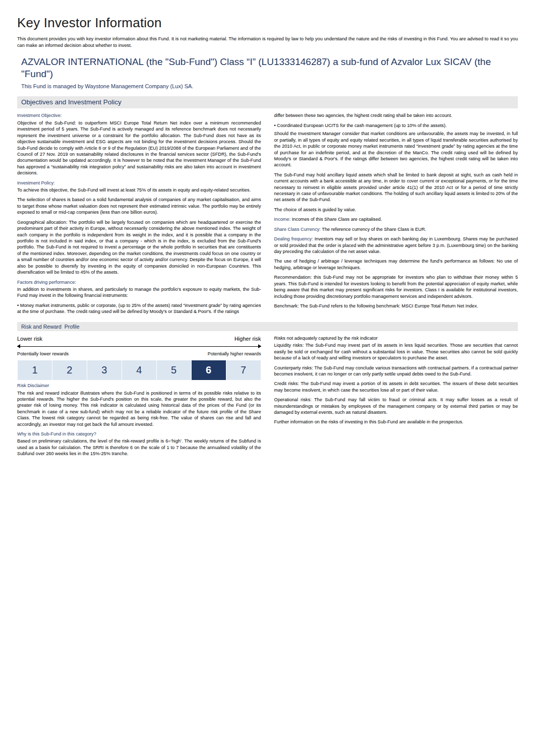Key Investor Information
This document provides you with key investor information about this Fund. It is not marketing material. The information is required by law to help you understand the nature and the risks of investing in this Fund. You are advised to read it so you can make an informed decision about whether to invest.
AZVALOR INTERNATIONAL (the "Sub-Fund") Class “I” (LU1333146287) a sub-fund of Azvalor Lux SICAV (the "Fund")
This Fund is managed by Waystone Management Company (Lux) SA.
Objectives and Investment Policy
Investment Objective:
Objective of the Sub-Fund: to outperform MSCI Europe Total Return Net index over a minimum recommended investment period of 5 years. The Sub-Fund is actively managed and its reference benchmark does not necessarily represent the investment universe or a constraint for the portfolio allocation. The Sub-Fund does not have as its objective sustainable investment and ESG aspects are not binding for the investment decisions process. Should the Sub-Fund decide to comply with Article 8 or 9 of the Regulation (EU) 2019/2088 of the European Parliament and of the Council of 27 Nov. 2019 on sustainability related disclosures in the financial services sector (SFDR), the Sub-Fund’s documentation would be updated accordingly. It is however to be noted that the Investment Manager of the Sub-Fund has approved a “sustainability risk integration policy” and sustainability risks are also taken into account in investment decisions.
Investment Policy:
To achieve this objective, the Sub-Fund will invest at least 75% of its assets in equity and equity-related securities.
The selection of shares is based on a solid fundamental analysis of companies of any market capitalisation, and aims to target those whose market valuation does not represent their estimated intrinsic value. The portfolio may be entirely exposed to small or mid-cap companies (less than one billion euros).
Geographical allocation: The portfolio will be largely focused on companies which are headquartered or exercise the predominant part of their activity in Europe, without necessarily considering the above mentioned index. The weight of each company in the portfolio is independent from its weight in the index, and it is possible that a company in the portfolio is not included in said index, or that a company - which is in the index, is excluded from the Sub-Fund's portfolio. The Sub-Fund is not required to invest a percentage or the whole portfolio in securities that are constituents of the mentioned index. Moreover, depending on the market conditions, the investments could focus on one country or a small number of countries and/or one economic sector of activity and/or currency. Despite the focus on Europe, it will also be possible to diversify by investing in the equity of companies domiciled in non-European Countries. This diversification will be limited to 45% of the assets.
Factors driving performance:
In addition to investments in shares, and particularly to manage the portfolio’s exposure to equity markets, the Sub-Fund may invest in the following financial instruments:
• Money market instruments, public or corporate, (up to 25% of the assets) rated “investment grade” by rating agencies at the time of purchase. The credit rating used will be defined by Moody's or Standard & Poor's. If the ratings
differ between these two agencies, the highest credit rating shall be taken into account.
• Coordinated European UCITS for the cash management (up to 10% of the assets).
Should the Investment Manager consider that market conditions are unfavourable, the assets may be invested, in full or partially, in all types of equity and equity related securities, in all types of liquid transferable securities authorised by the 2010 Act, in public or corporate money market instruments rated “investment grade” by rating agencies at the time of purchase for an indefinite period, and at the discretion of the ManCo. The credit rating used will be defined by Moody's or Standard & Poor's. If the ratings differ between two agencies, the highest credit rating will be taken into account.
The Sub-Fund may hold ancillary liquid assets which shall be limited to bank deposit at sight, such as cash held in current accounts with a bank accessible at any time, in order to cover current or exceptional payments, or for the time necessary to reinvest in eligible assets provided under article 41(1) of the 2010 Act or for a period of time strictly necessary in case of unfavourable market conditions. The holding of such ancillary liquid assets is limited to 20% of the net assets of the Sub-Fund.
The choice of assets is guided by value.
Income: Incomes of this Share Class are capitalised.
Share Class Currency: The reference currency of the Share Class is EUR.
Dealing frequency: Investors may sell or buy shares on each banking day in Luxembourg. Shares may be purchased or sold provided that the order is placed with the administrative agent before 3 p.m. (Luxembourg time) on the banking day preceding the calculation of the net asset value.
The use of hedging / arbitrage / leverage techniques may determine the fund’s performance as follows: No use of hedging, arbitrage or leverage techniques.
Recommendation: this Sub-Fund may not be appropriate for investors who plan to withdraw their money within 5 years. This Sub-Fund is intended for investors looking to benefit from the potential appreciation of equity market, while being aware that this market may present significant risks for investors. Class I is available for institutional investors, including those providing discretionary portfolio management services and independent advisors.
Benchmark: The Sub-Fund refers to the following benchmark: MSCI Europe Total Return Net Index.
Risk and Reward Profile
Lower risk Higher risk
Potentially lower rewards Potentially higher rewards
| 1 | 2 | 3 | 4 | 5 | 6 | 7 |
Risk Disclaimer
The risk and reward indicator illustrates where the Sub-Fund is positioned in terms of its possible risks relative to its potential rewards. The higher the Sub-Fund's position on this scale, the greater the possible reward, but also the greater risk of losing money. This risk indicator is calculated using historical data of the prices of the Fund (or its benchmark in case of a new sub-fund) which may not be a reliable indicator of the future risk profile of the Share Class. The lowest risk category cannot be regarded as being risk-free. The value of shares can rise and fall and accordingly, an investor may not get back the full amount invested.
Why is this Sub-Fund in this category?
Based on preliminary calculations, the level of the risk-reward profile is 6=‘high’. The weekly returns of the Subfund is used as a basis for calculation. The SRRI is therefore 6 on the scale of 1 to 7 because the annualised volatility of the Subfund over 260 weeks lies in the 15%-25% tranche.
Risks not adequately captured by the risk indicator
Liquidity risks: The Sub-Fund may invest part of its assets in less liquid securities. Those are securities that cannot easily be sold or exchanged for cash without a substantial loss in value. Those securities also cannot be sold quickly because of a lack of ready and willing investors or speculators to purchase the asset.
Counterparty risks: The Sub-Fund may conclude various transactions with contractual partners. If a contractual partner becomes insolvent, it can no longer or can only partly settle unpaid debts owed to the Sub-Fund.
Credit risks: The Sub-Fund may invest a portion of its assets in debt securities. The issuers of these debt securities may become insolvent, in which case the securities lose all or part of their value.
Operational risks: The Sub-Fund may fall victim to fraud or criminal acts. It may suffer losses as a result of misunderstandings or mistakes by employees of the management company or by external third parties or may be damaged by external events, such as natural disasters.
Further information on the risks of investing in this Sub-Fund are available in the prospectus.